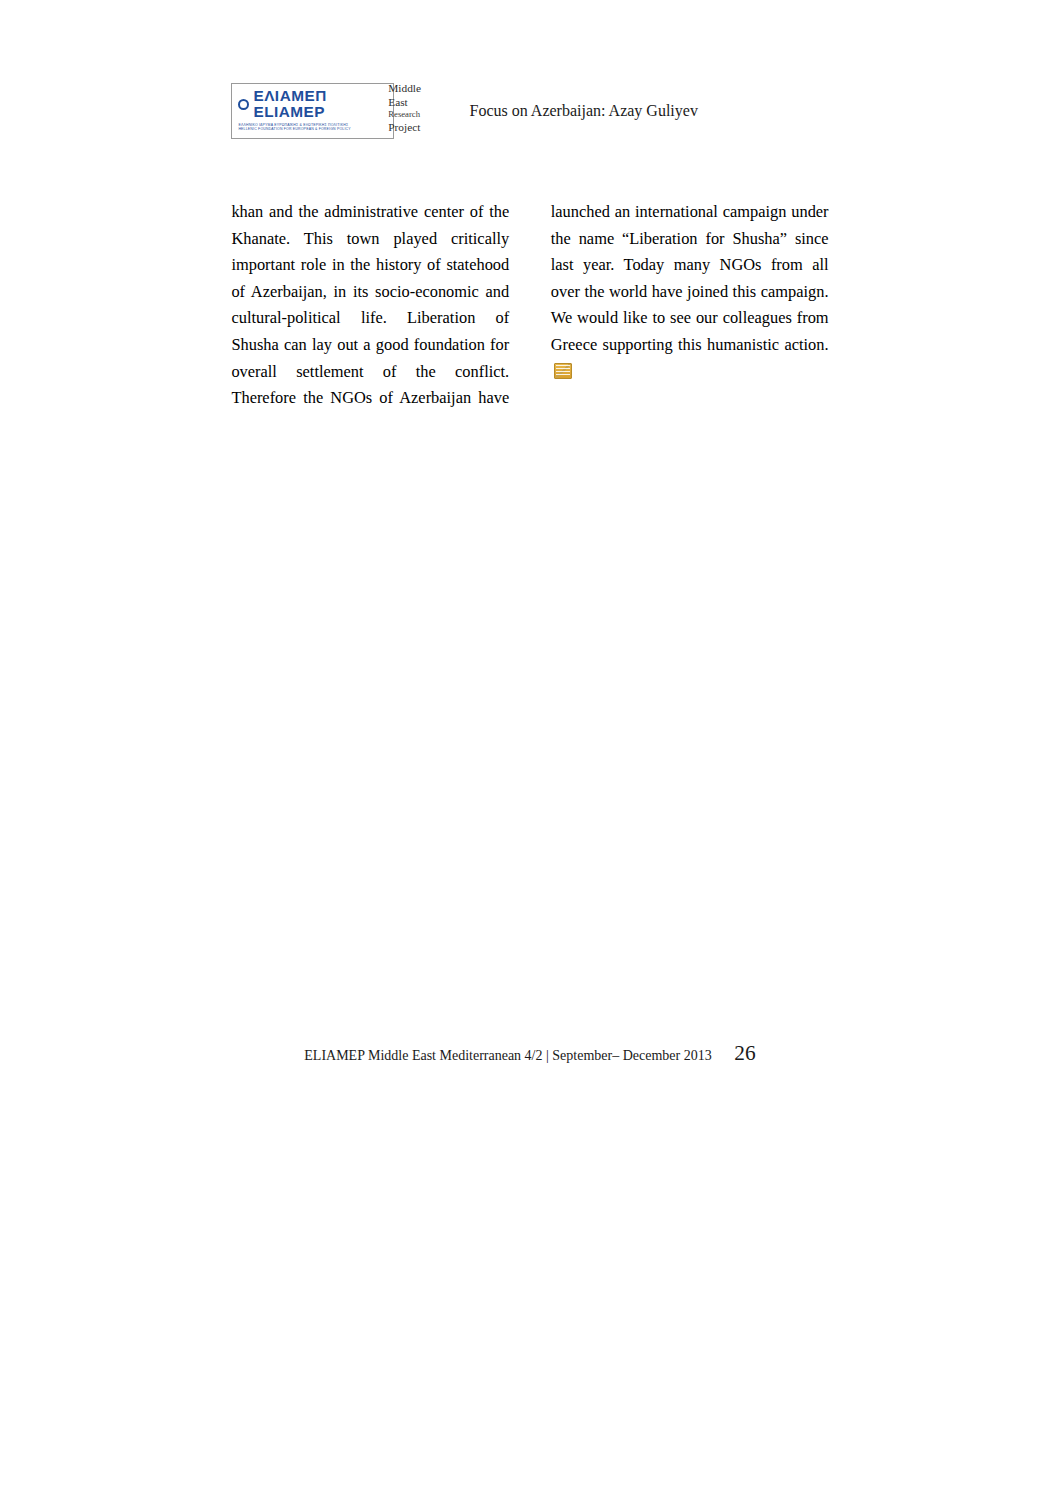ΕΛΙΑΜΕΠ ELIAMEP
ΕΛΛΗΝΙΚΟ ΙΔΡΥΜΑ ΕΥΡΩΠΑΪΚΗΣ & ΕΞΩΤΕΡΙΚΗΣ ΠΟΛΙΤΙΚΗΣ
HELLENIC FOUNDATION FOR EUROPEAN & FOREIGN POLICY
Middle East Research Project
Focus on Azerbaijan: Azay Guliyev
khan and the administrative center of the Khanate. This town played critically important role in the history of statehood of Azerbaijan, in its socio-economic and cultural-political life. Liberation of Shusha can lay out a good foundation for overall settlement of the conflict. Therefore the NGOs of Azerbaijan have launched an international campaign under the name “Liberation for Shusha” since last year. Today many NGOs from all over the world have joined this campaign. We would like to see our colleagues from Greece supporting this humanistic action.
ELIAMEP Middle East Mediterranean 4/2 | September– December 2013
26